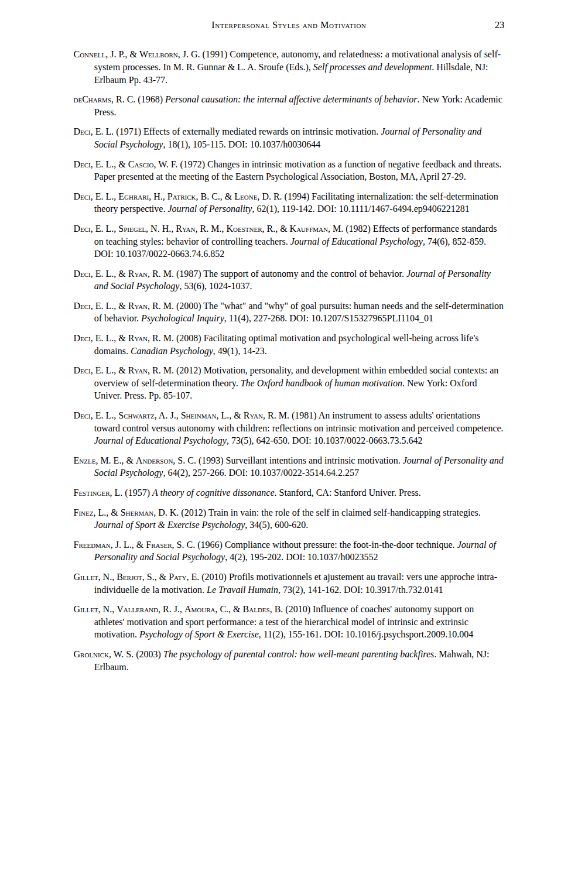Interpersonal Styles and Motivation 23
Connell, J. P., & Wellborn, J. G. (1991) Competence, autonomy, and relatedness: a motivational analysis of self-system processes. In M. R. Gunnar & L. A. Sroufe (Eds.), Self processes and development. Hillsdale, NJ: Erlbaum Pp. 43-77.
deCharms, R. C. (1968) Personal causation: the internal affective determinants of behavior. New York: Academic Press.
Deci, E. L. (1971) Effects of externally mediated rewards on intrinsic motivation. Journal of Personality and Social Psychology, 18(1), 105-115. DOI: 10.1037/h0030644
Deci, E. L., & Cascio, W. F. (1972) Changes in intrinsic motivation as a function of negative feedback and threats. Paper presented at the meeting of the Eastern Psychological Association, Boston, MA, April 27-29.
Deci, E. L., Eghrari, H., Patrick, B. C., & Leone, D. R. (1994) Facilitating internalization: the self-determination theory perspective. Journal of Personality, 62(1), 119-142. DOI: 10.1111/1467-6494.ep9406221281
Deci, E. L., Spiegel, N. H., Ryan, R. M., Koestner, R., & Kauffman, M. (1982) Effects of performance standards on teaching styles: behavior of controlling teachers. Journal of Educational Psychology, 74(6), 852-859. DOI: 10.1037/0022-0663.74.6.852
Deci, E. L., & Ryan, R. M. (1987) The support of autonomy and the control of behavior. Journal of Personality and Social Psychology, 53(6), 1024-1037.
Deci, E. L., & Ryan, R. M. (2000) The "what" and "why" of goal pursuits: human needs and the self-determination of behavior. Psychological Inquiry, 11(4), 227-268. DOI: 10.1207/S15327965PLI1104_01
Deci, E. L., & Ryan, R. M. (2008) Facilitating optimal motivation and psychological well-being across life's domains. Canadian Psychology, 49(1), 14-23.
Deci, E. L., & Ryan, R. M. (2012) Motivation, personality, and development within embedded social contexts: an overview of self-determination theory. The Oxford handbook of human motivation. New York: Oxford Univer. Press. Pp. 85-107.
Deci, E. L., Schwartz, A. J., Sheinman, L., & Ryan, R. M. (1981) An instrument to assess adults' orientations toward control versus autonomy with children: reflections on intrinsic motivation and perceived competence. Journal of Educational Psychology, 73(5), 642-650. DOI: 10.1037/0022-0663.73.5.642
Enzle, M. E., & Anderson, S. C. (1993) Surveillant intentions and intrinsic motivation. Journal of Personality and Social Psychology, 64(2), 257-266. DOI: 10.1037/0022-3514.64.2.257
Festinger, L. (1957) A theory of cognitive dissonance. Stanford, CA: Stanford Univer. Press.
Finez, L., & Sherman, D. K. (2012) Train in vain: the role of the self in claimed self-handicapping strategies. Journal of Sport & Exercise Psychology, 34(5), 600-620.
Freedman, J. L., & Fraser, S. C. (1966) Compliance without pressure: the foot-in-the-door technique. Journal of Personality and Social Psychology, 4(2), 195-202. DOI: 10.1037/h0023552
Gillet, N., Berjot, S., & Paty, E. (2010) Profils motivationnels et ajustement au travail: vers une approche intra-individuelle de la motivation. Le Travail Humain, 73(2), 141-162. DOI: 10.3917/th.732.0141
Gillet, N., Vallerand, R. J., Amoura, C., & Baldes, B. (2010) Influence of coaches' autonomy support on athletes' motivation and sport performance: a test of the hierarchical model of intrinsic and extrinsic motivation. Psychology of Sport & Exercise, 11(2), 155-161. DOI: 10.1016/j.psychsport.2009.10.004
Grolnick, W. S. (2003) The psychology of parental control: how well-meant parenting backfires. Mahwah, NJ: Erlbaum.